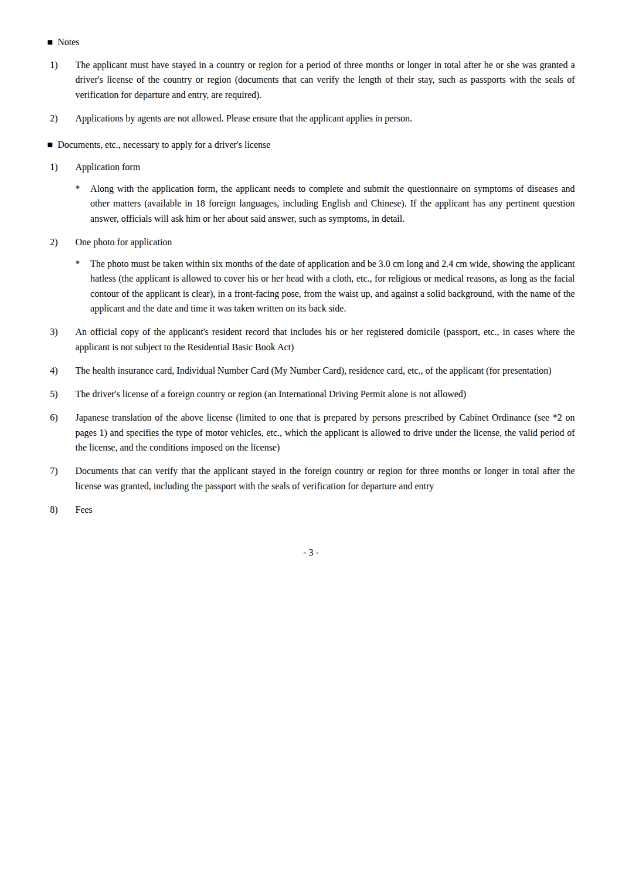Notes
The applicant must have stayed in a country or region for a period of three months or longer in total after he or she was granted a driver's license of the country or region (documents that can verify the length of their stay, such as passports with the seals of verification for departure and entry, are required).
Applications by agents are not allowed. Please ensure that the applicant applies in person.
Documents, etc., necessary to apply for a driver's license
Application form
Along with the application form, the applicant needs to complete and submit the questionnaire on symptoms of diseases and other matters (available in 18 foreign languages, including English and Chinese). If the applicant has any pertinent question answer, officials will ask him or her about said answer, such as symptoms, in detail.
One photo for application
The photo must be taken within six months of the date of application and be 3.0 cm long and 2.4 cm wide, showing the applicant hatless (the applicant is allowed to cover his or her head with a cloth, etc., for religious or medical reasons, as long as the facial contour of the applicant is clear), in a front-facing pose, from the waist up, and against a solid background, with the name of the applicant and the date and time it was taken written on its back side.
An official copy of the applicant's resident record that includes his or her registered domicile (passport, etc., in cases where the applicant is not subject to the Residential Basic Book Act)
The health insurance card, Individual Number Card (My Number Card), residence card, etc., of the applicant (for presentation)
The driver's license of a foreign country or region (an International Driving Permit alone is not allowed)
Japanese translation of the above license (limited to one that is prepared by persons prescribed by Cabinet Ordinance (see *2 on pages 1) and specifies the type of motor vehicles, etc., which the applicant is allowed to drive under the license, the valid period of the license, and the conditions imposed on the license)
Documents that can verify that the applicant stayed in the foreign country or region for three months or longer in total after the license was granted, including the passport with the seals of verification for departure and entry
Fees
- 3 -